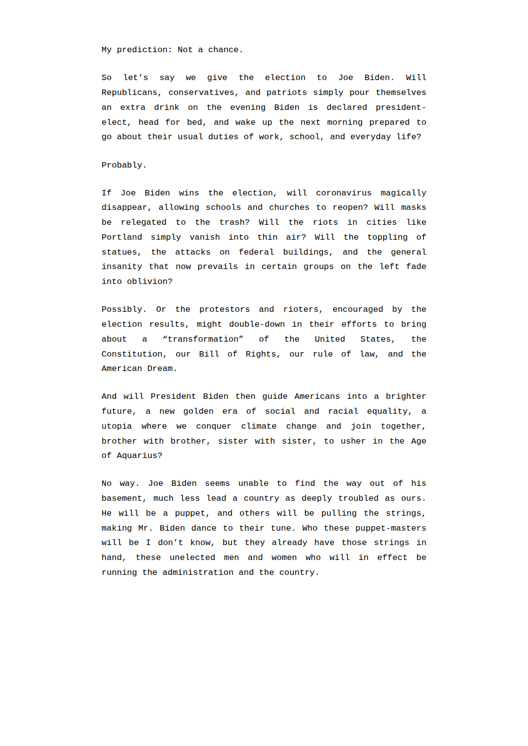My prediction: Not a chance.
So let’s say we give the election to Joe Biden. Will Republicans, conservatives, and patriots simply pour themselves an extra drink on the evening Biden is declared president-elect, head for bed, and wake up the next morning prepared to go about their usual duties of work, school, and everyday life?
Probably.
If Joe Biden wins the election, will coronavirus magically disappear, allowing schools and churches to reopen? Will masks be relegated to the trash? Will the riots in cities like Portland simply vanish into thin air? Will the toppling of statues, the attacks on federal buildings, and the general insanity that now prevails in certain groups on the left fade into oblivion?
Possibly. Or the protestors and rioters, encouraged by the election results, might double-down in their efforts to bring about a “transformation” of the United States, the Constitution, our Bill of Rights, our rule of law, and the American Dream.
And will President Biden then guide Americans into a brighter future, a new golden era of social and racial equality, a utopia where we conquer climate change and join together, brother with brother, sister with sister, to usher in the Age of Aquarius?
No way. Joe Biden seems unable to find the way out of his basement, much less lead a country as deeply troubled as ours. He will be a puppet, and others will be pulling the strings, making Mr. Biden dance to their tune. Who these puppet-masters will be I don’t know, but they already have those strings in hand, these unelected men and women who will in effect be running the administration and the country.